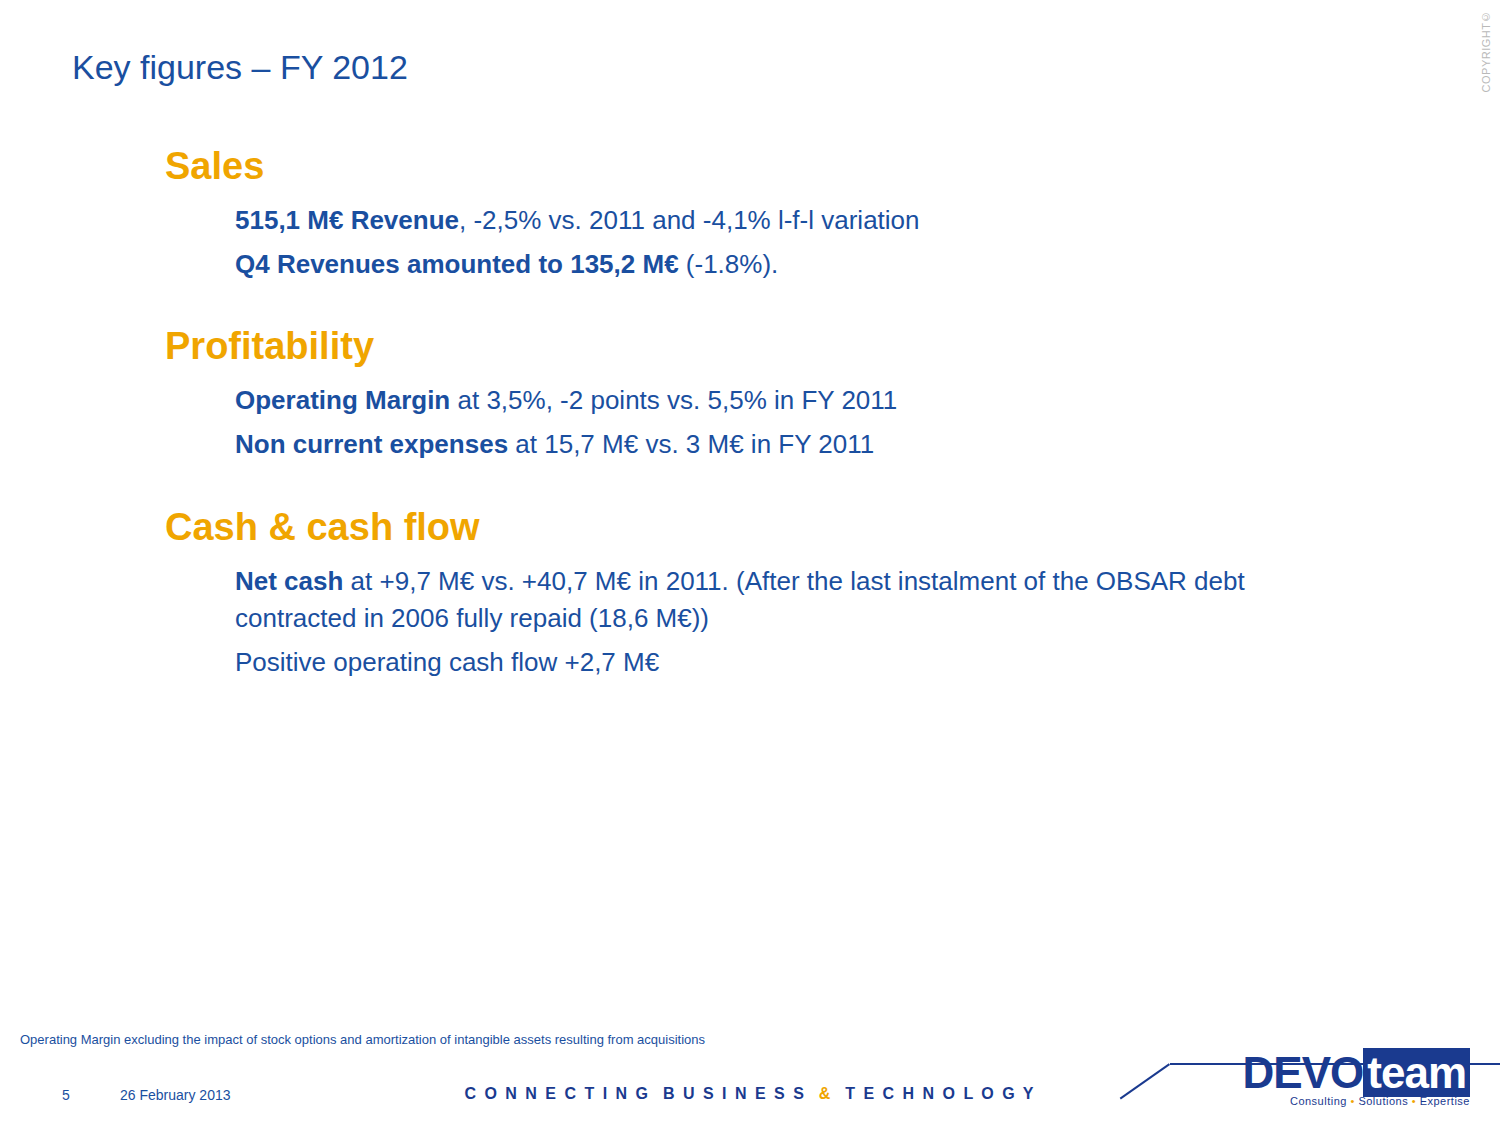COPYRIGHT©
Key figures – FY 2012
Sales
515,1 M€ Revenue, -2,5% vs. 2011 and -4,1% l-f-l variation
Q4 Revenues amounted to 135,2 M€ (-1.8%).
Profitability
Operating Margin at 3,5%, -2 points vs. 5,5% in FY 2011
Non current expenses at 15,7 M€ vs. 3 M€ in FY 2011
Cash & cash flow
Net cash at +9,7 M€ vs. +40,7 M€ in 2011. (After the last instalment of the OBSAR debt contracted in 2006 fully repaid (18,6 M€))
Positive operating cash flow +2,7 M€
Operating Margin excluding the impact of stock options and amortization of intangible assets resulting from acquisitions
5
26 February 2013
C O N N E C T I N G B U S I N E S S & T E C H N O L O G Y
DEVOteam
Consulting • Solutions • Expertise